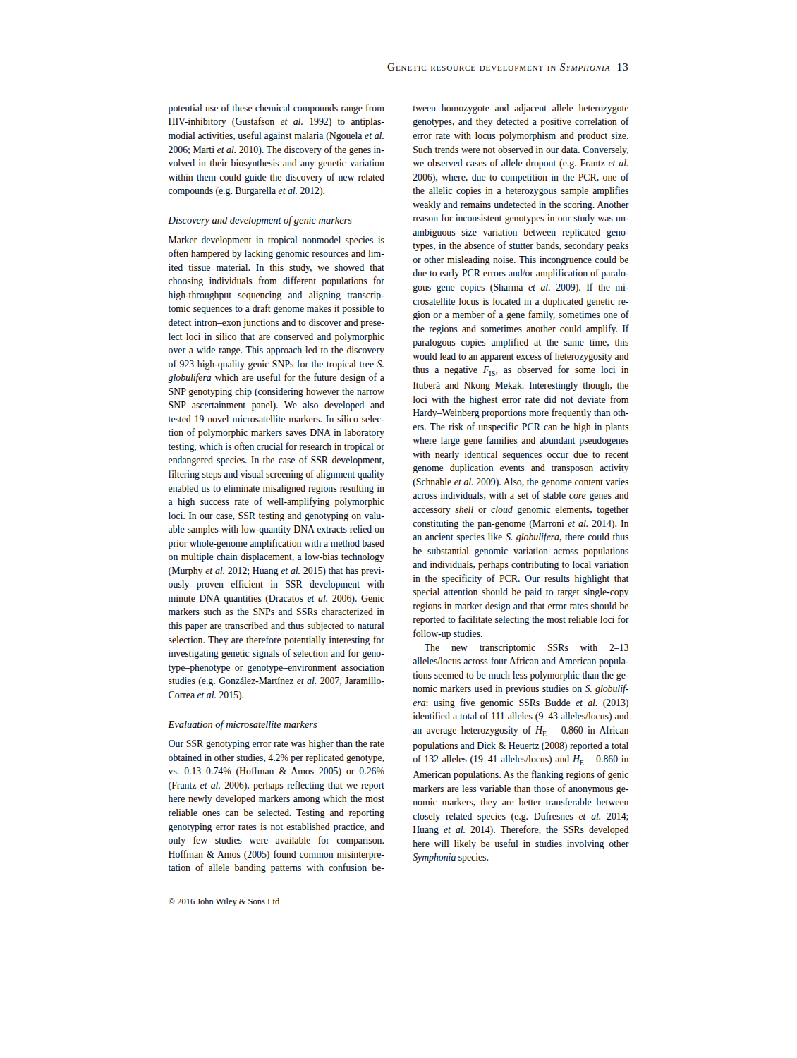Genetic resource development in Symphonia 13
potential use of these chemical compounds range from HIV-inhibitory (Gustafson et al. 1992) to antiplasmodial activities, useful against malaria (Ngouela et al. 2006; Marti et al. 2010). The discovery of the genes involved in their biosynthesis and any genetic variation within them could guide the discovery of new related compounds (e.g. Burgarella et al. 2012).
Discovery and development of genic markers
Marker development in tropical nonmodel species is often hampered by lacking genomic resources and limited tissue material. In this study, we showed that choosing individuals from different populations for high-throughput sequencing and aligning transcriptomic sequences to a draft genome makes it possible to detect intron–exon junctions and to discover and preselect loci in silico that are conserved and polymorphic over a wide range. This approach led to the discovery of 923 high-quality genic SNPs for the tropical tree S. globulifera which are useful for the future design of a SNP genotyping chip (considering however the narrow SNP ascertainment panel). We also developed and tested 19 novel microsatellite markers. In silico selection of polymorphic markers saves DNA in laboratory testing, which is often crucial for research in tropical or endangered species. In the case of SSR development, filtering steps and visual screening of alignment quality enabled us to eliminate misaligned regions resulting in a high success rate of well-amplifying polymorphic loci. In our case, SSR testing and genotyping on valuable samples with low-quantity DNA extracts relied on prior whole-genome amplification with a method based on multiple chain displacement, a low-bias technology (Murphy et al. 2012; Huang et al. 2015) that has previously proven efficient in SSR development with minute DNA quantities (Dracatos et al. 2006). Genic markers such as the SNPs and SSRs characterized in this paper are transcribed and thus subjected to natural selection. They are therefore potentially interesting for investigating genetic signals of selection and for genotype–phenotype or genotype–environment association studies (e.g. González-Martínez et al. 2007, Jaramillo-Correa et al. 2015).
Evaluation of microsatellite markers
Our SSR genotyping error rate was higher than the rate obtained in other studies, 4.2% per replicated genotype, vs. 0.13–0.74% (Hoffman & Amos 2005) or 0.26% (Frantz et al. 2006), perhaps reflecting that we report here newly developed markers among which the most reliable ones can be selected. Testing and reporting genotyping error rates is not established practice, and only few studies were available for comparison. Hoffman & Amos (2005) found common misinterpretation of allele banding patterns with confusion between homozygote and adjacent allele heterozygote genotypes, and they detected a positive correlation of error rate with locus polymorphism and product size. Such trends were not observed in our data. Conversely, we observed cases of allele dropout (e.g. Frantz et al. 2006), where, due to competition in the PCR, one of the allelic copies in a heterozygous sample amplifies weakly and remains undetected in the scoring. Another reason for inconsistent genotypes in our study was unambiguous size variation between replicated genotypes, in the absence of stutter bands, secondary peaks or other misleading noise. This incongruence could be due to early PCR errors and/or amplification of paralogous gene copies (Sharma et al. 2009). If the microsatellite locus is located in a duplicated genetic region or a member of a gene family, sometimes one of the regions and sometimes another could amplify. If paralogous copies amplified at the same time, this would lead to an apparent excess of heterozygosity and thus a negative FIS, as observed for some loci in Ituberá and Nkong Mekak. Interestingly though, the loci with the highest error rate did not deviate from Hardy–Weinberg proportions more frequently than others. The risk of unspecific PCR can be high in plants where large gene families and abundant pseudogenes with nearly identical sequences occur due to recent genome duplication events and transposon activity (Schnable et al. 2009). Also, the genome content varies across individuals, with a set of stable core genes and accessory shell or cloud genomic elements, together constituting the pan-genome (Marroni et al. 2014). In an ancient species like S. globulifera, there could thus be substantial genomic variation across populations and individuals, perhaps contributing to local variation in the specificity of PCR. Our results highlight that special attention should be paid to target single-copy regions in marker design and that error rates should be reported to facilitate selecting the most reliable loci for follow-up studies.
The new transcriptomic SSRs with 2–13 alleles/locus across four African and American populations seemed to be much less polymorphic than the genomic markers used in previous studies on S. globulifera: using five genomic SSRs Budde et al. (2013) identified a total of 111 alleles (9–43 alleles/locus) and an average heterozygosity of HE = 0.860 in African populations and Dick & Heuertz (2008) reported a total of 132 alleles (19–41 alleles/locus) and HE = 0.860 in American populations. As the flanking regions of genic markers are less variable than those of anonymous genomic markers, they are better transferable between closely related species (e.g. Dufresnes et al. 2014; Huang et al. 2014). Therefore, the SSRs developed here will likely be useful in studies involving other Symphonia species.
© 2016 John Wiley & Sons Ltd